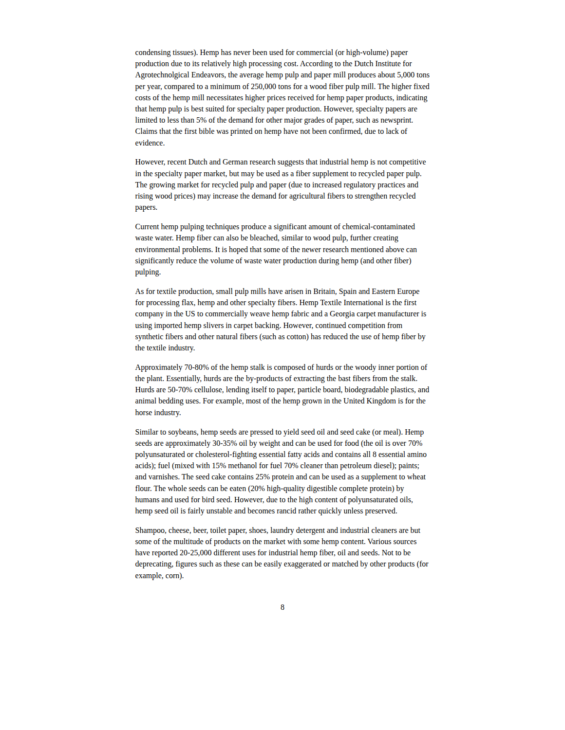condensing tissues). Hemp has never been used for commercial (or high-volume) paper production due to its relatively high processing cost. According to the Dutch Institute for Agrotechnolgical Endeavors, the average hemp pulp and paper mill produces about 5,000 tons per year, compared to a minimum of 250,000 tons for a wood fiber pulp mill. The higher fixed costs of the hemp mill necessitates higher prices received for hemp paper products, indicating that hemp pulp is best suited for specialty paper production. However, specialty papers are limited to less than 5% of the demand for other major grades of paper, such as newsprint. Claims that the first bible was printed on hemp have not been confirmed, due to lack of evidence.
However, recent Dutch and German research suggests that industrial hemp is not competitive in the specialty paper market, but may be used as a fiber supplement to recycled paper pulp. The growing market for recycled pulp and paper (due to increased regulatory practices and rising wood prices) may increase the demand for agricultural fibers to strengthen recycled papers.
Current hemp pulping techniques produce a significant amount of chemical-contaminated waste water. Hemp fiber can also be bleached, similar to wood pulp, further creating environmental problems. It is hoped that some of the newer research mentioned above can significantly reduce the volume of waste water production during hemp (and other fiber) pulping.
As for textile production, small pulp mills have arisen in Britain, Spain and Eastern Europe for processing flax, hemp and other specialty fibers. Hemp Textile International is the first company in the US to commercially weave hemp fabric and a Georgia carpet manufacturer is using imported hemp slivers in carpet backing. However, continued competition from synthetic fibers and other natural fibers (such as cotton) has reduced the use of hemp fiber by the textile industry.
Approximately 70-80% of the hemp stalk is composed of hurds or the woody inner portion of the plant. Essentially, hurds are the by-products of extracting the bast fibers from the stalk. Hurds are 50-70% cellulose, lending itself to paper, particle board, biodegradable plastics, and animal bedding uses. For example, most of the hemp grown in the United Kingdom is for the horse industry.
Similar to soybeans, hemp seeds are pressed to yield seed oil and seed cake (or meal). Hemp seeds are approximately 30-35% oil by weight and can be used for food (the oil is over 70% polyunsaturated or cholesterol-fighting essential fatty acids and contains all 8 essential amino acids); fuel (mixed with 15% methanol for fuel 70% cleaner than petroleum diesel); paints; and varnishes. The seed cake contains 25% protein and can be used as a supplement to wheat flour. The whole seeds can be eaten (20% high-quality digestible complete protein) by humans and used for bird seed. However, due to the high content of polyunsaturated oils, hemp seed oil is fairly unstable and becomes rancid rather quickly unless preserved.
Shampoo, cheese, beer, toilet paper, shoes, laundry detergent and industrial cleaners are but some of the multitude of products on the market with some hemp content. Various sources have reported 20-25,000 different uses for industrial hemp fiber, oil and seeds. Not to be deprecating, figures such as these can be easily exaggerated or matched by other products (for example, corn).
8